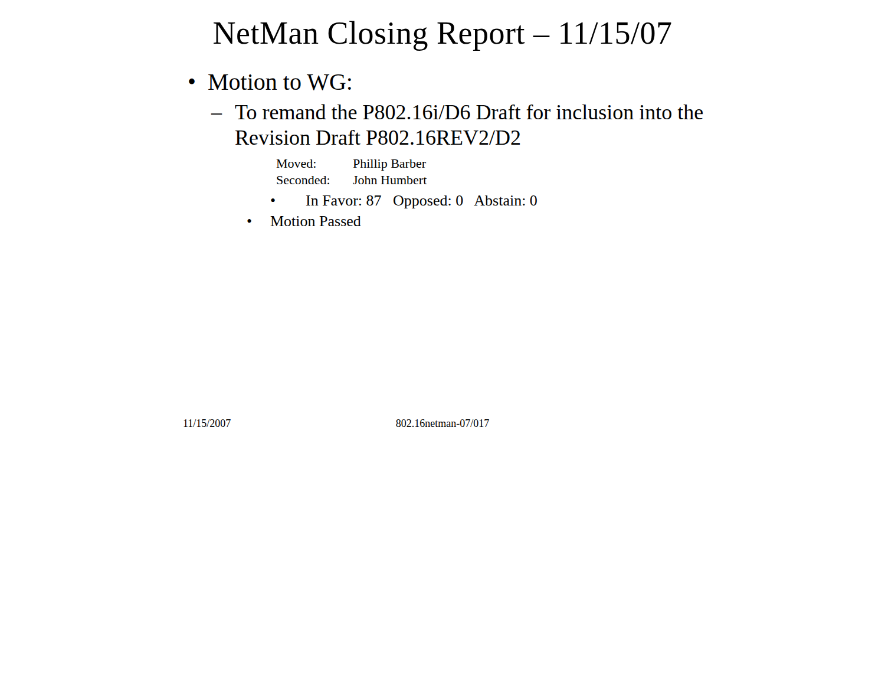NetMan Closing Report – 11/15/07
Motion to WG:
To remand the P802.16i/D6 Draft for inclusion into the Revision Draft P802.16REV2/D2
Moved: Phillip Barber
Seconded: John Humbert
In Favor: 87 Opposed: 0 Abstain: 0
Motion Passed
11/15/2007
802.16netman-07/017